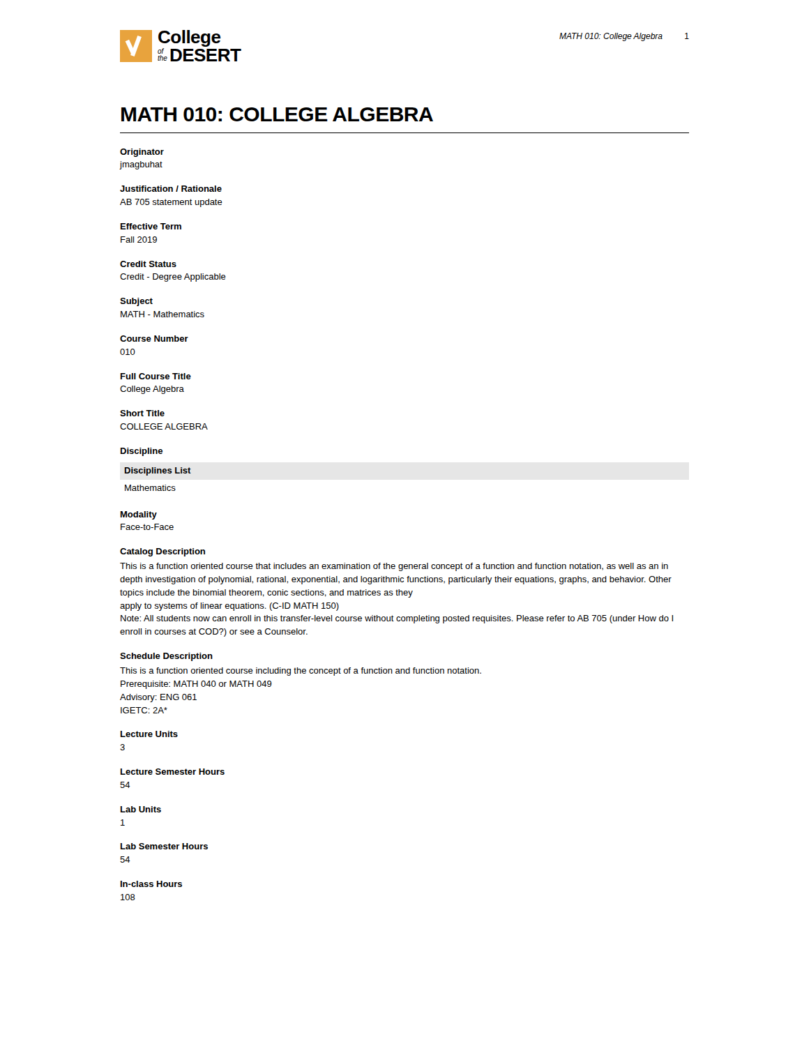College of
the DESERT
MATH 010: College Algebra 1
MATH 010: COLLEGE ALGEBRA
Originator
jmagbuhat
Justification / Rationale
AB 705 statement update
Effective Term
Fall 2019
Credit Status
Credit - Degree Applicable
Subject
MATH - Mathematics
Course Number
010
Full Course Title
College Algebra
Short Title
COLLEGE ALGEBRA
Discipline
| Disciplines List |
| --- |
| Mathematics |
Modality
Face-to-Face
Catalog Description
This is a function oriented course that includes an examination of the general concept of a function and function notation, as well as an in depth investigation of polynomial, rational, exponential, and logarithmic functions, particularly their equations, graphs, and behavior. Other topics include the binomial theorem, conic sections, and matrices as they
apply to systems of linear equations. (C-ID MATH 150)
Note: All students now can enroll in this transfer-level course without completing posted requisites. Please refer to AB 705 (under How do I enroll in courses at COD?) or see a Counselor.
Schedule Description
This is a function oriented course including the concept of a function and function notation.
Prerequisite: MATH 040 or MATH 049
Advisory: ENG 061
IGETC: 2A*
Lecture Units
3
Lecture Semester Hours
54
Lab Units
1
Lab Semester Hours
54
In-class Hours
108